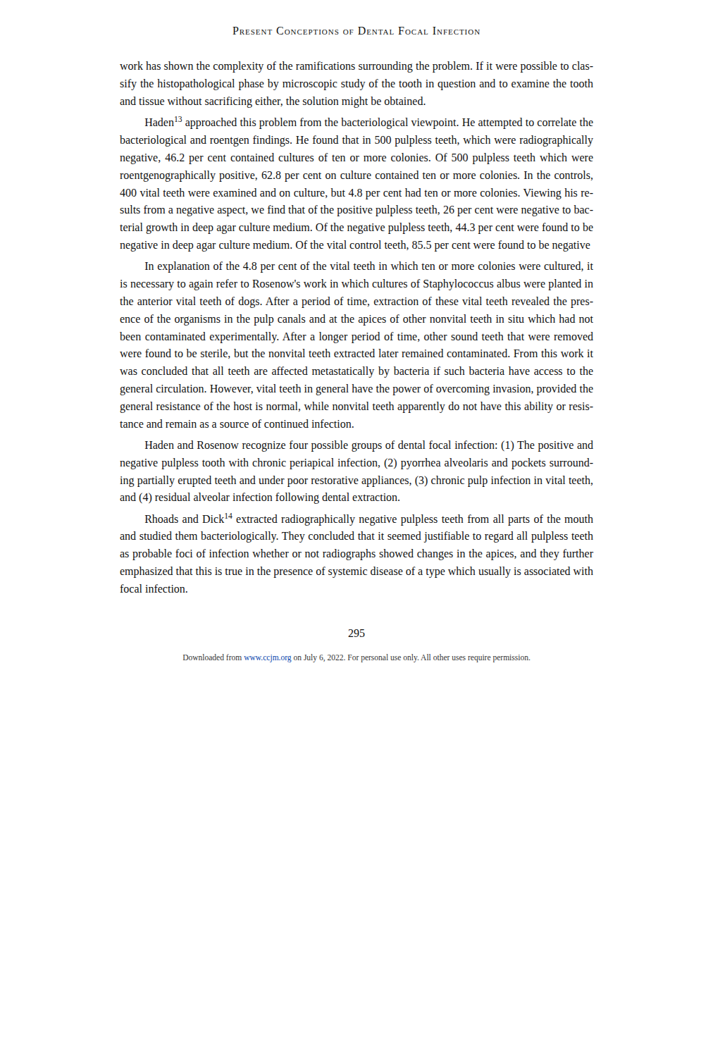Present Conceptions of Dental Focal Infection
work has shown the complexity of the ramifications surrounding the problem. If it were possible to classify the histopathological phase by microscopic study of the tooth in question and to examine the tooth and tissue without sacrificing either, the solution might be obtained.
Haden13 approached this problem from the bacteriological viewpoint. He attempted to correlate the bacteriological and roentgen findings. He found that in 500 pulpless teeth, which were radiographically negative, 46.2 per cent contained cultures of ten or more colonies. Of 500 pulpless teeth which were roentgenographically positive, 62.8 per cent on culture contained ten or more colonies. In the controls, 400 vital teeth were examined and on culture, but 4.8 per cent had ten or more colonies. Viewing his results from a negative aspect, we find that of the positive pulpless teeth, 26 per cent were negative to bacterial growth in deep agar culture medium. Of the negative pulpless teeth, 44.3 per cent were found to be negative in deep agar culture medium. Of the vital control teeth, 85.5 per cent were found to be negative
In explanation of the 4.8 per cent of the vital teeth in which ten or more colonies were cultured, it is necessary to again refer to Rosenow's work in which cultures of Staphylococcus albus were planted in the anterior vital teeth of dogs. After a period of time, extraction of these vital teeth revealed the presence of the organisms in the pulp canals and at the apices of other nonvital teeth in situ which had not been contaminated experimentally. After a longer period of time, other sound teeth that were removed were found to be sterile, but the nonvital teeth extracted later remained contaminated. From this work it was concluded that all teeth are affected metastatically by bacteria if such bacteria have access to the general circulation. However, vital teeth in general have the power of overcoming invasion, provided the general resistance of the host is normal, while nonvital teeth apparently do not have this ability or resistance and remain as a source of continued infection.
Haden and Rosenow recognize four possible groups of dental focal infection: (1) The positive and negative pulpless tooth with chronic periapical infection, (2) pyorrhea alveolaris and pockets surrounding partially erupted teeth and under poor restorative appliances, (3) chronic pulp infection in vital teeth, and (4) residual alveolar infection following dental extraction.
Rhoads and Dick14 extracted radiographically negative pulpless teeth from all parts of the mouth and studied them bacteriologically. They concluded that it seemed justifiable to regard all pulpless teeth as probable foci of infection whether or not radiographs showed changes in the apices, and they further emphasized that this is true in the presence of systemic disease of a type which usually is associated with focal infection.
295
Downloaded from www.ccjm.org on July 6, 2022. For personal use only. All other uses require permission.